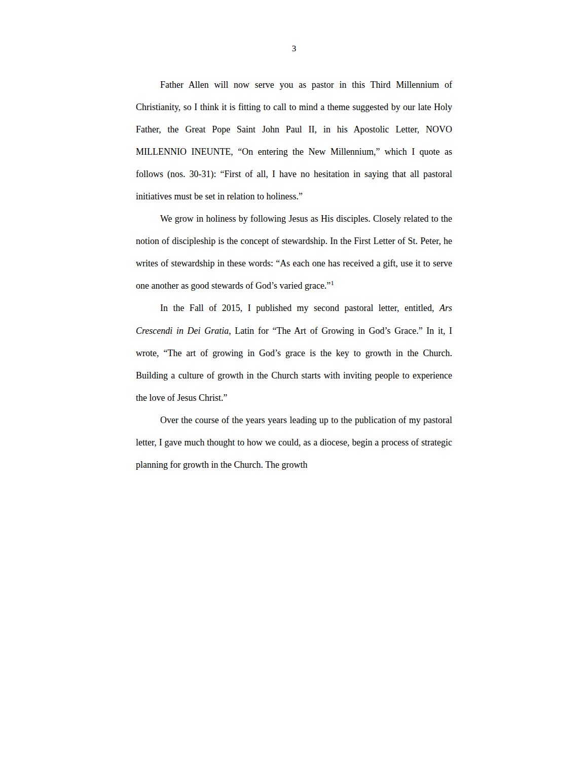3
Father Allen will now serve you as pastor in this Third Millennium of Christianity, so I think it is fitting to call to mind a theme suggested by our late Holy Father, the Great Pope Saint John Paul II, in his Apostolic Letter, NOVO MILLENNIO INEUNTE, “On entering the New Millennium,” which I quote as follows (nos. 30-31): “First of all, I have no hesitation in saying that all pastoral initiatives must be set in relation to holiness.”
We grow in holiness by following Jesus as His disciples. Closely related to the notion of discipleship is the concept of stewardship. In the First Letter of St. Peter, he writes of stewardship in these words: “As each one has received a gift, use it to serve one another as good stewards of God’s varied grace.”1
In the Fall of 2015, I published my second pastoral letter, entitled, Ars Crescendi in Dei Gratia, Latin for “The Art of Growing in God’s Grace.” In it, I wrote, “The art of growing in God’s grace is the key to growth in the Church. Building a culture of growth in the Church starts with inviting people to experience the love of Jesus Christ.”
Over the course of the years years leading up to the publication of my pastoral letter, I gave much thought to how we could, as a diocese, begin a process of strategic planning for growth in the Church. The growth